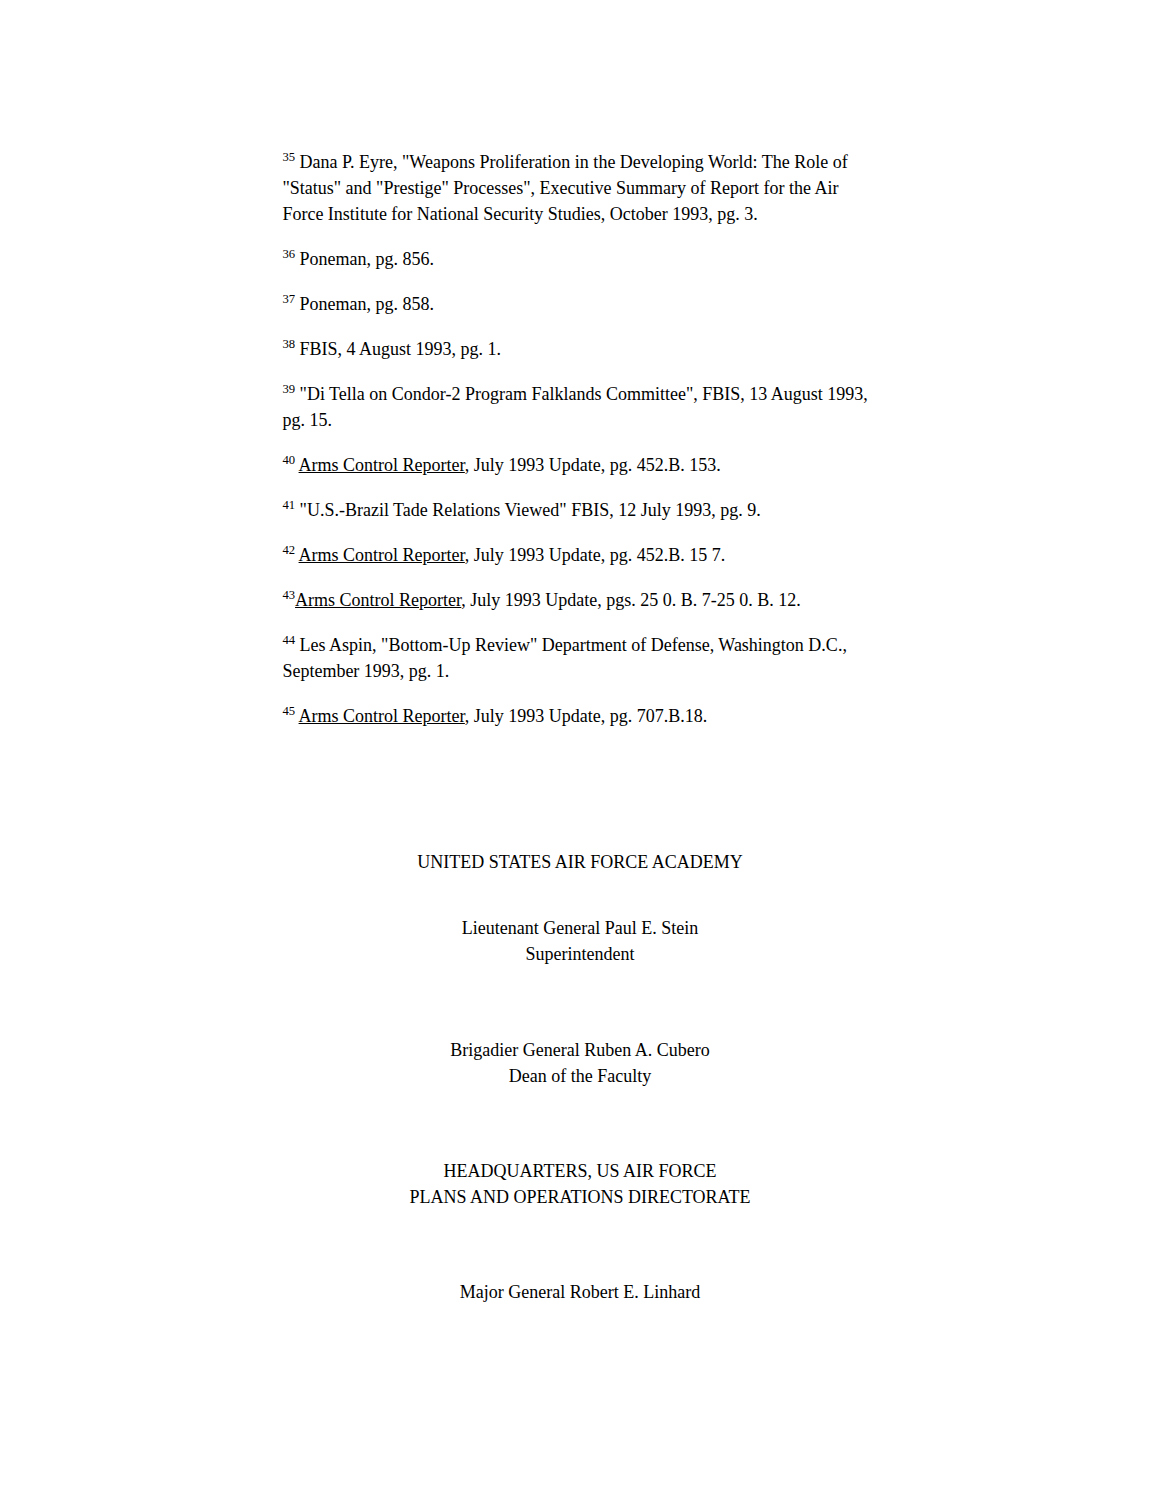35 Dana P. Eyre, "Weapons Proliferation in the Developing World: The Role of "Status" and "Prestige" Processes", Executive Summary of Report for the Air Force Institute for National Security Studies, October 1993, pg. 3.
36 Poneman, pg. 856.
37 Poneman, pg. 858.
38 FBIS, 4 August 1993, pg. 1.
39 "Di Tella on Condor-2 Program Falklands Committee", FBIS, 13 August 1993, pg. 15.
40 Arms Control Reporter, July 1993 Update, pg. 452.B. 153.
41 "U.S.-Brazil Tade Relations Viewed" FBIS, 12 July 1993, pg. 9.
42 Arms Control Reporter, July 1993 Update, pg. 452.B. 15 7.
43Arms Control Reporter, July 1993 Update, pgs. 25 0. B. 7-25 0. B. 12.
44 Les Aspin, "Bottom-Up Review" Department of Defense, Washington D.C., September 1993, pg. 1.
45 Arms Control Reporter, July 1993 Update, pg. 707.B.18.
UNITED STATES AIR FORCE ACADEMY
Lieutenant General Paul E. Stein
Superintendent
Brigadier General Ruben A. Cubero
Dean of the Faculty
HEADQUARTERS, US AIR FORCE
PLANS AND OPERATIONS DIRECTORATE
Major General Robert E. Linhard